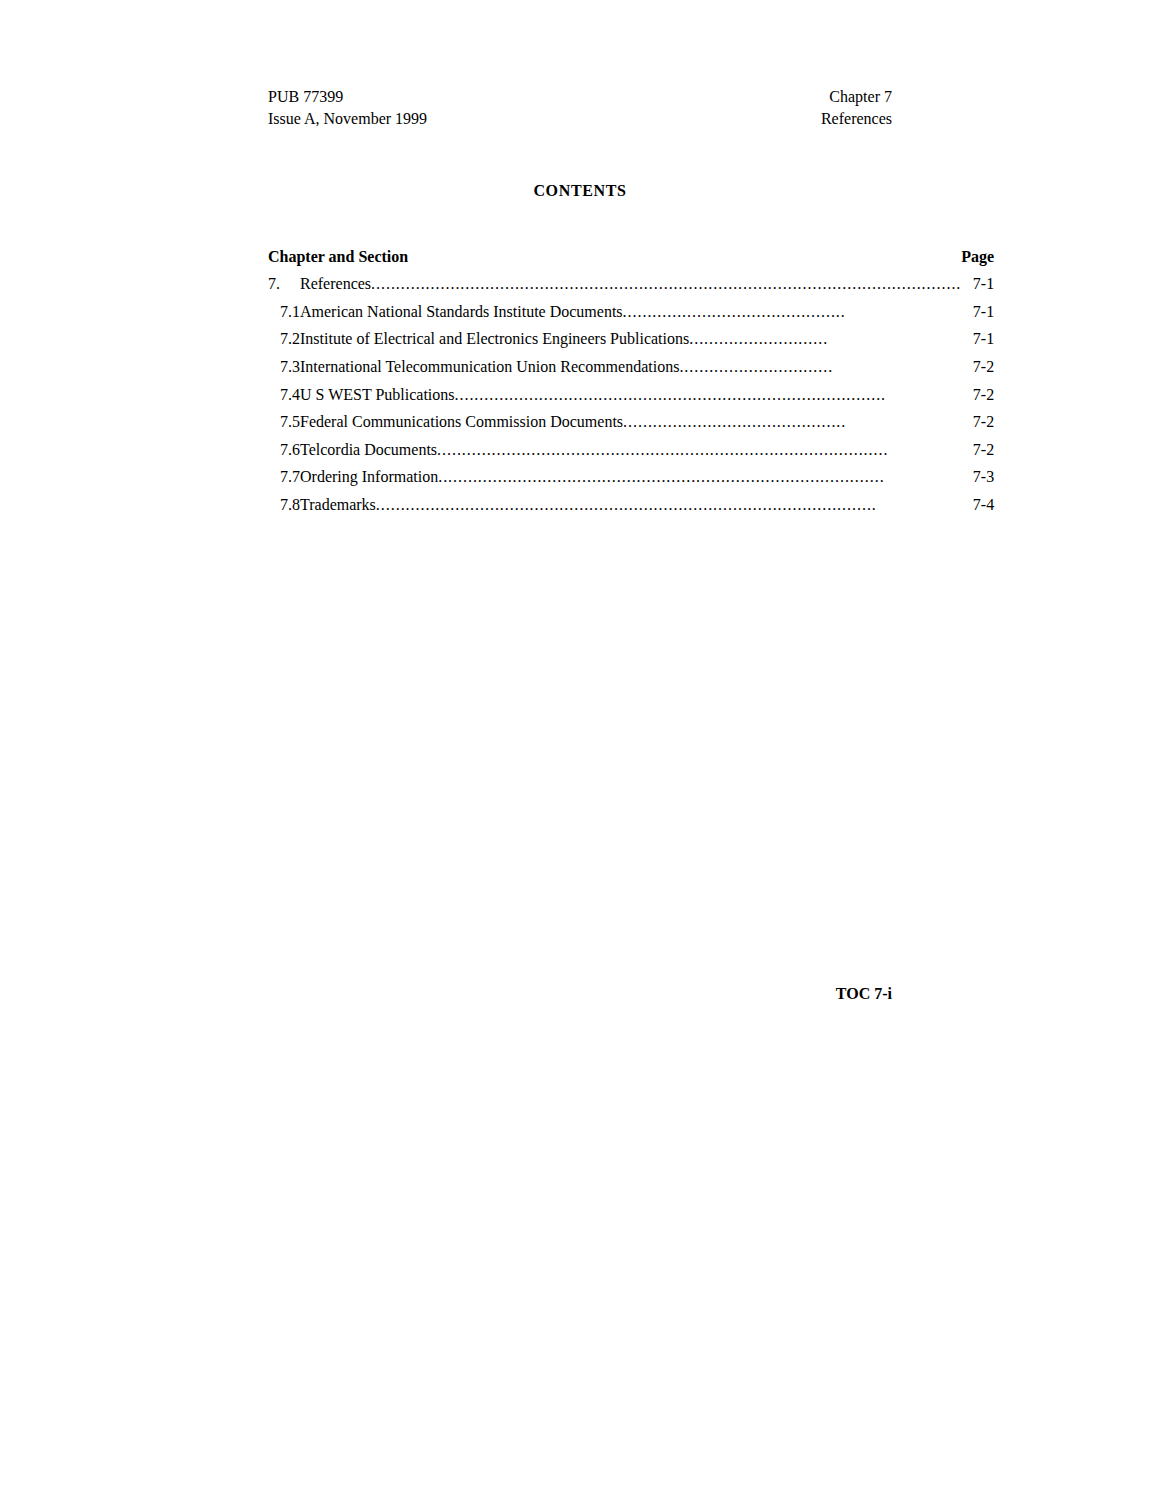| PUB 77399 | Chapter 7 |
| Issue A, November 1999 | References |
CONTENTS
| Chapter and Section | Page |
| 7. | | References ....................................................................................................................... | 7-1 |
| | 7.1 | American National Standards Institute Documents ............................................. | 7-1 |
| | 7.2 | Institute of Electrical and Electronics Engineers Publications ............................ | 7-1 |
| | 7.3 | International Telecommunication Union Recommendations ............................... | 7-2 |
| | 7.4 | U S WEST Publications ....................................................................................... | 7-2 |
| | 7.5 | Federal Communications Commission Documents ............................................. | 7-2 |
| | 7.6 | Telcordia Documents ........................................................................................... | 7-2 |
| | 7.7 | Ordering Information .......................................................................................... | 7-3 |
| | 7.8 | Trademarks ..................................................................................................... | 7-4 |
TOC 7-i